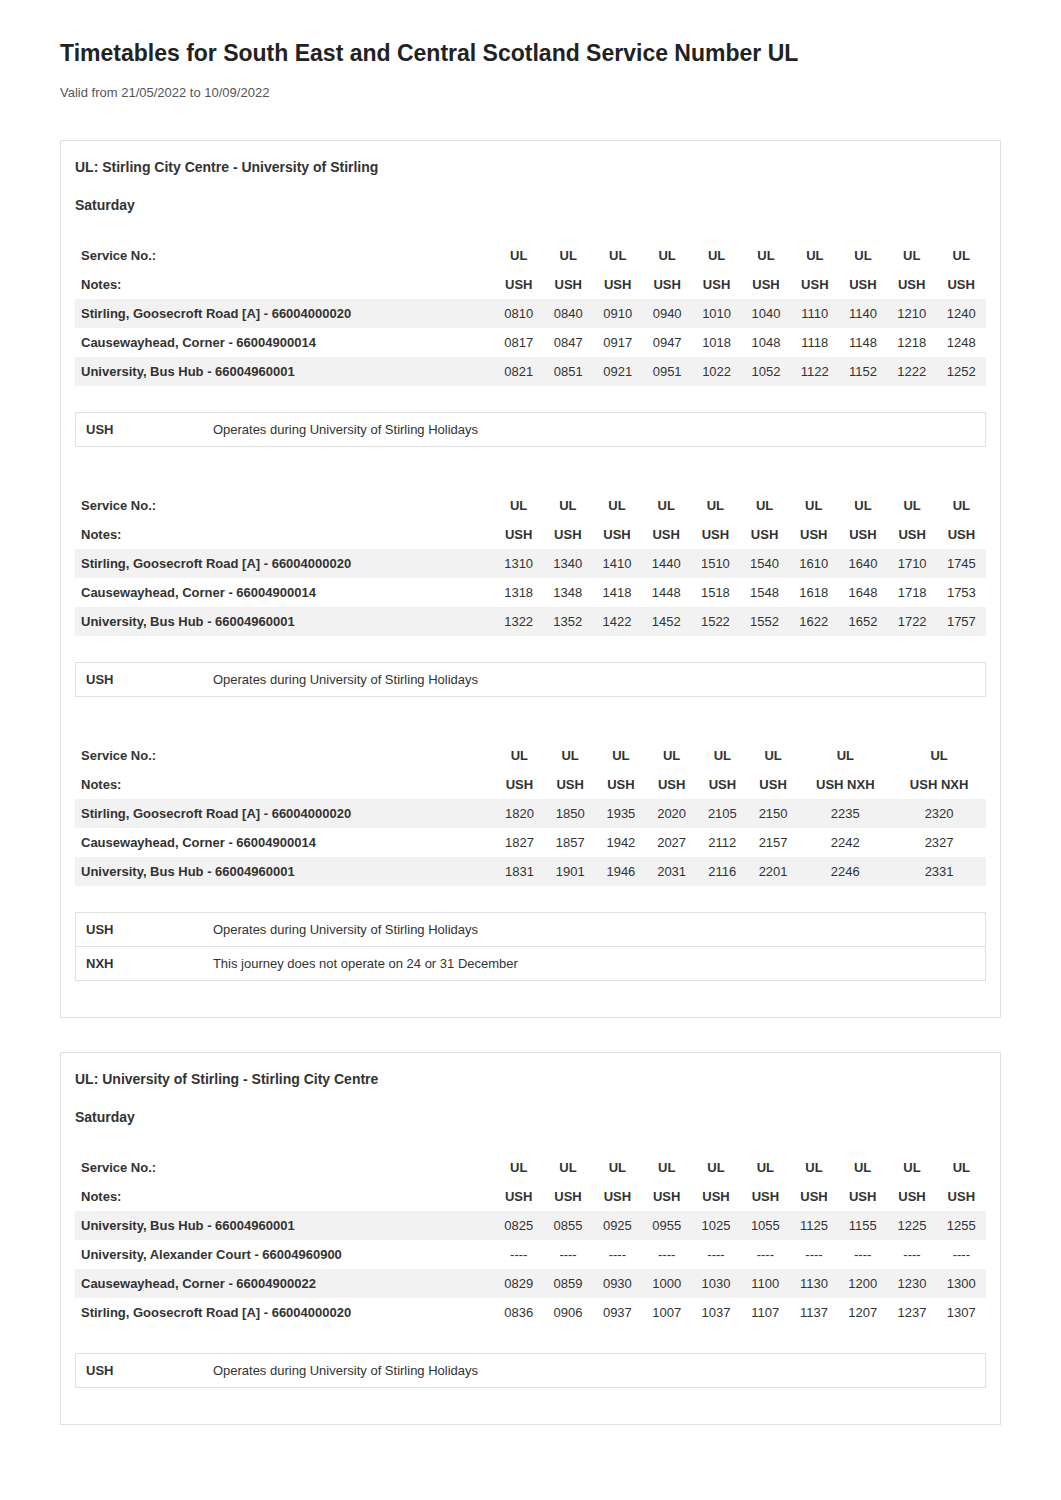Timetables for South East and Central Scotland Service Number UL
Valid from 21/05/2022 to 10/09/2022
UL: Stirling City Centre - University of Stirling
Saturday
| Service No.: | UL | UL | UL | UL | UL | UL | UL | UL | UL | UL |
| --- | --- | --- | --- | --- | --- | --- | --- | --- | --- | --- |
| Notes: | USH | USH | USH | USH | USH | USH | USH | USH | USH | USH |
| Stirling, Goosecroft Road [A] - 66004000020 | 0810 | 0840 | 0910 | 0940 | 1010 | 1040 | 1110 | 1140 | 1210 | 1240 |
| Causewayhead, Corner - 66004900014 | 0817 | 0847 | 0917 | 0947 | 1018 | 1048 | 1118 | 1148 | 1218 | 1248 |
| University, Bus Hub - 66004960001 | 0821 | 0851 | 0921 | 0951 | 1022 | 1052 | 1122 | 1152 | 1222 | 1252 |
| USH | Operates during University of Stirling Holidays |
| Service No.: | UL | UL | UL | UL | UL | UL | UL | UL | UL | UL |
| --- | --- | --- | --- | --- | --- | --- | --- | --- | --- | --- |
| Notes: | USH | USH | USH | USH | USH | USH | USH | USH | USH | USH |
| Stirling, Goosecroft Road [A] - 66004000020 | 1310 | 1340 | 1410 | 1440 | 1510 | 1540 | 1610 | 1640 | 1710 | 1745 |
| Causewayhead, Corner - 66004900014 | 1318 | 1348 | 1418 | 1448 | 1518 | 1548 | 1618 | 1648 | 1718 | 1753 |
| University, Bus Hub - 66004960001 | 1322 | 1352 | 1422 | 1452 | 1522 | 1552 | 1622 | 1652 | 1722 | 1757 |
| USH | Operates during University of Stirling Holidays |
| Service No.: | UL | UL | UL | UL | UL | UL | UL | UL |
| --- | --- | --- | --- | --- | --- | --- | --- | --- |
| Notes: | USH | USH | USH | USH | USH | USH | USH NXH | USH NXH |
| Stirling, Goosecroft Road [A] - 66004000020 | 1820 | 1850 | 1935 | 2020 | 2105 | 2150 | 2235 | 2320 |
| Causewayhead, Corner - 66004900014 | 1827 | 1857 | 1942 | 2027 | 2112 | 2157 | 2242 | 2327 |
| University, Bus Hub - 66004960001 | 1831 | 1901 | 1946 | 2031 | 2116 | 2201 | 2246 | 2331 |
| USH | Operates during University of Stirling Holidays |
| NXH | This journey does not operate on 24 or 31 December |
UL: University of Stirling - Stirling City Centre
Saturday
| Service No.: | UL | UL | UL | UL | UL | UL | UL | UL | UL | UL |
| --- | --- | --- | --- | --- | --- | --- | --- | --- | --- | --- |
| Notes: | USH | USH | USH | USH | USH | USH | USH | USH | USH | USH |
| University, Bus Hub - 66004960001 | 0825 | 0855 | 0925 | 0955 | 1025 | 1055 | 1125 | 1155 | 1225 | 1255 |
| University, Alexander Court - 66004960900 | ---- | ---- | ---- | ---- | ---- | ---- | ---- | ---- | ---- | ---- |
| Causewayhead, Corner - 66004900022 | 0829 | 0859 | 0930 | 1000 | 1030 | 1100 | 1130 | 1200 | 1230 | 1300 |
| Stirling, Goosecroft Road [A] - 66004000020 | 0836 | 0906 | 0937 | 1007 | 1037 | 1107 | 1137 | 1207 | 1237 | 1307 |
| USH | Operates during University of Stirling Holidays |